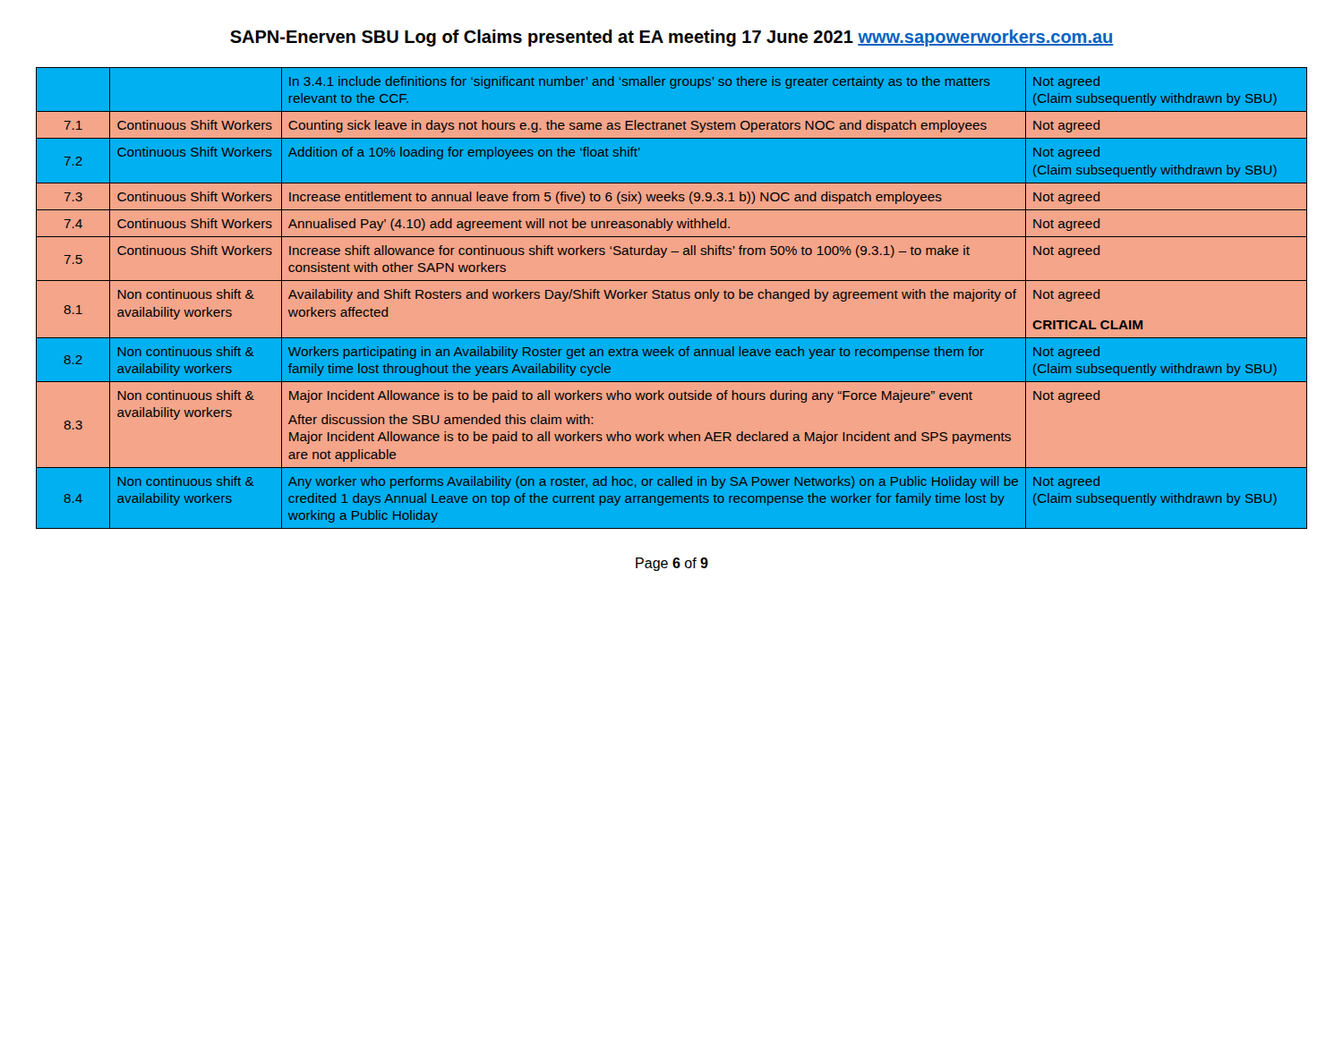SAPN-Enerven SBU Log of Claims presented at EA meeting 17 June 2021 www.sapowerworkers.com.au
| | | In 3.4.1 include definitions for ‘significant number’ and ‘smaller groups’ so there is greater certainty as to the matters relevant to the CCF. | Not agreed (Claim subsequently withdrawn by SBU) |
| 7.1 | Continuous Shift Workers | Counting sick leave in days not hours e.g. the same as Electranet System Operators NOC and dispatch employees | Not agreed |
| 7.2 | Continuous Shift Workers | Addition of a 10% loading for employees on the ‘float shift’ | Not agreed (Claim subsequently withdrawn by SBU) |
| 7.3 | Continuous Shift Workers | Increase entitlement to annual leave from 5 (five) to 6 (six) weeks (9.9.3.1 b)) NOC and dispatch employees | Not agreed |
| 7.4 | Continuous Shift Workers | Annualised Pay’ (4.10) add agreement will not be unreasonably withheld. | Not agreed |
| 7.5 | Continuous Shift Workers | Increase shift allowance for continuous shift workers ‘Saturday – all shifts’ from 50% to 100% (9.3.1) – to make it consistent with other SAPN workers | Not agreed |
| 8.1 | Non continuous shift & availability workers | Availability and Shift Rosters and workers Day/Shift Worker Status only to be changed by agreement with the majority of workers affected | Not agreed CRITICAL CLAIM |
| 8.2 | Non continuous shift & availability workers | Workers participating in an Availability Roster get an extra week of annual leave each year to recompense them for family time lost throughout the years Availability cycle | Not agreed (Claim subsequently withdrawn by SBU) |
| 8.3 | Non continuous shift & availability workers | Major Incident Allowance is to be paid to all workers who work outside of hours during any “Force Majeure” event After discussion the SBU amended this claim with: Major Incident Allowance is to be paid to all workers who work when AER declared a Major Incident and SPS payments are not applicable | Not agreed |
| 8.4 | Non continuous shift & availability workers | Any worker who performs Availability (on a roster, ad hoc, or called in by SA Power Networks) on a Public Holiday will be credited 1 days Annual Leave on top of the current pay arrangements to recompense the worker for family time lost by working a Public Holiday | Not agreed (Claim subsequently withdrawn by SBU) |
Page 6 of 9